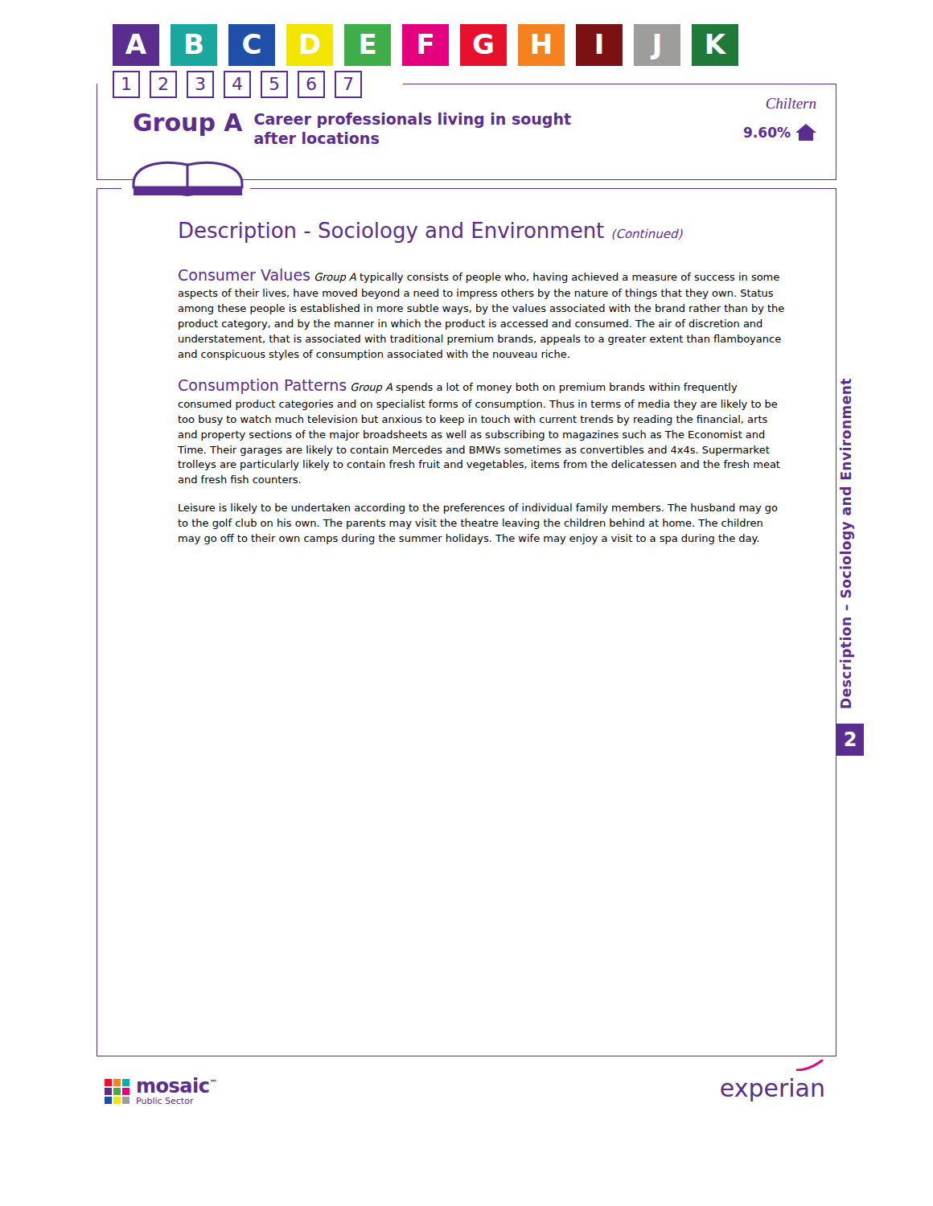A
B
C
D
E
F
G
H
I
J
K
1
2
3
4
5
6
7
Chiltern
9.60%
Group A
Career professionals living in sought after locations
Description - Sociology and Environment (Continued)
Consumer Values Group A typically consists of people who, having achieved a measure of success in some aspects of their lives, have moved beyond a need to impress others by the nature of things that they own. Status among these people is established in more subtle ways, by the values associated with the brand rather than by the product category, and by the manner in which the product is accessed and consumed. The air of discretion and understatement, that is associated with traditional premium brands, appeals to a greater extent than flamboyance and conspicuous styles of consumption associated with the nouveau riche.
Consumption Patterns Group A spends a lot of money both on premium brands within frequently consumed product categories and on specialist forms of consumption. Thus in terms of media they are likely to be too busy to watch much television but anxious to keep in touch with current trends by reading the financial, arts and property sections of the major broadsheets as well as subscribing to magazines such as The Economist and Time. Their garages are likely to contain Mercedes and BMWs sometimes as convertibles and 4x4s. Supermarket trolleys are particularly likely to contain fresh fruit and vegetables, items from the delicatessen and the fresh meat and fresh fish counters.
Leisure is likely to be undertaken according to the preferences of individual family members. The husband may go to the golf club on his own. The parents may visit the theatre leaving the children behind at home. The children may go off to their own camps during the summer holidays. The wife may enjoy a visit to a spa during the day.
Description – Sociology and Environment
2
mosaic™
Public Sector
experian